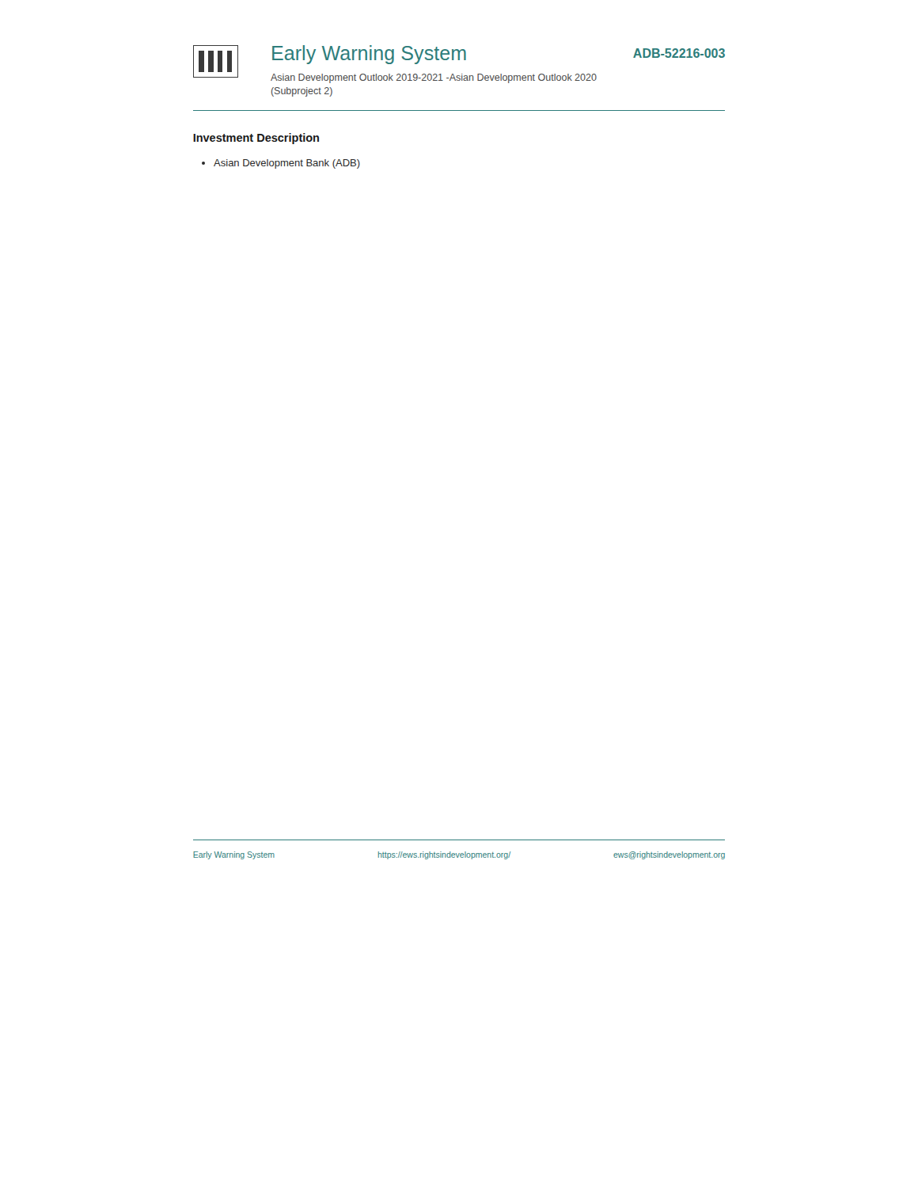Early Warning System
Asian Development Outlook 2019-2021 -Asian Development Outlook 2020 (Subproject 2)
ADB-52216-003
Investment Description
Asian Development Bank (ADB)
Early Warning System
https://ews.rightsindevelopment.org/
ews@rightsindevelopment.org